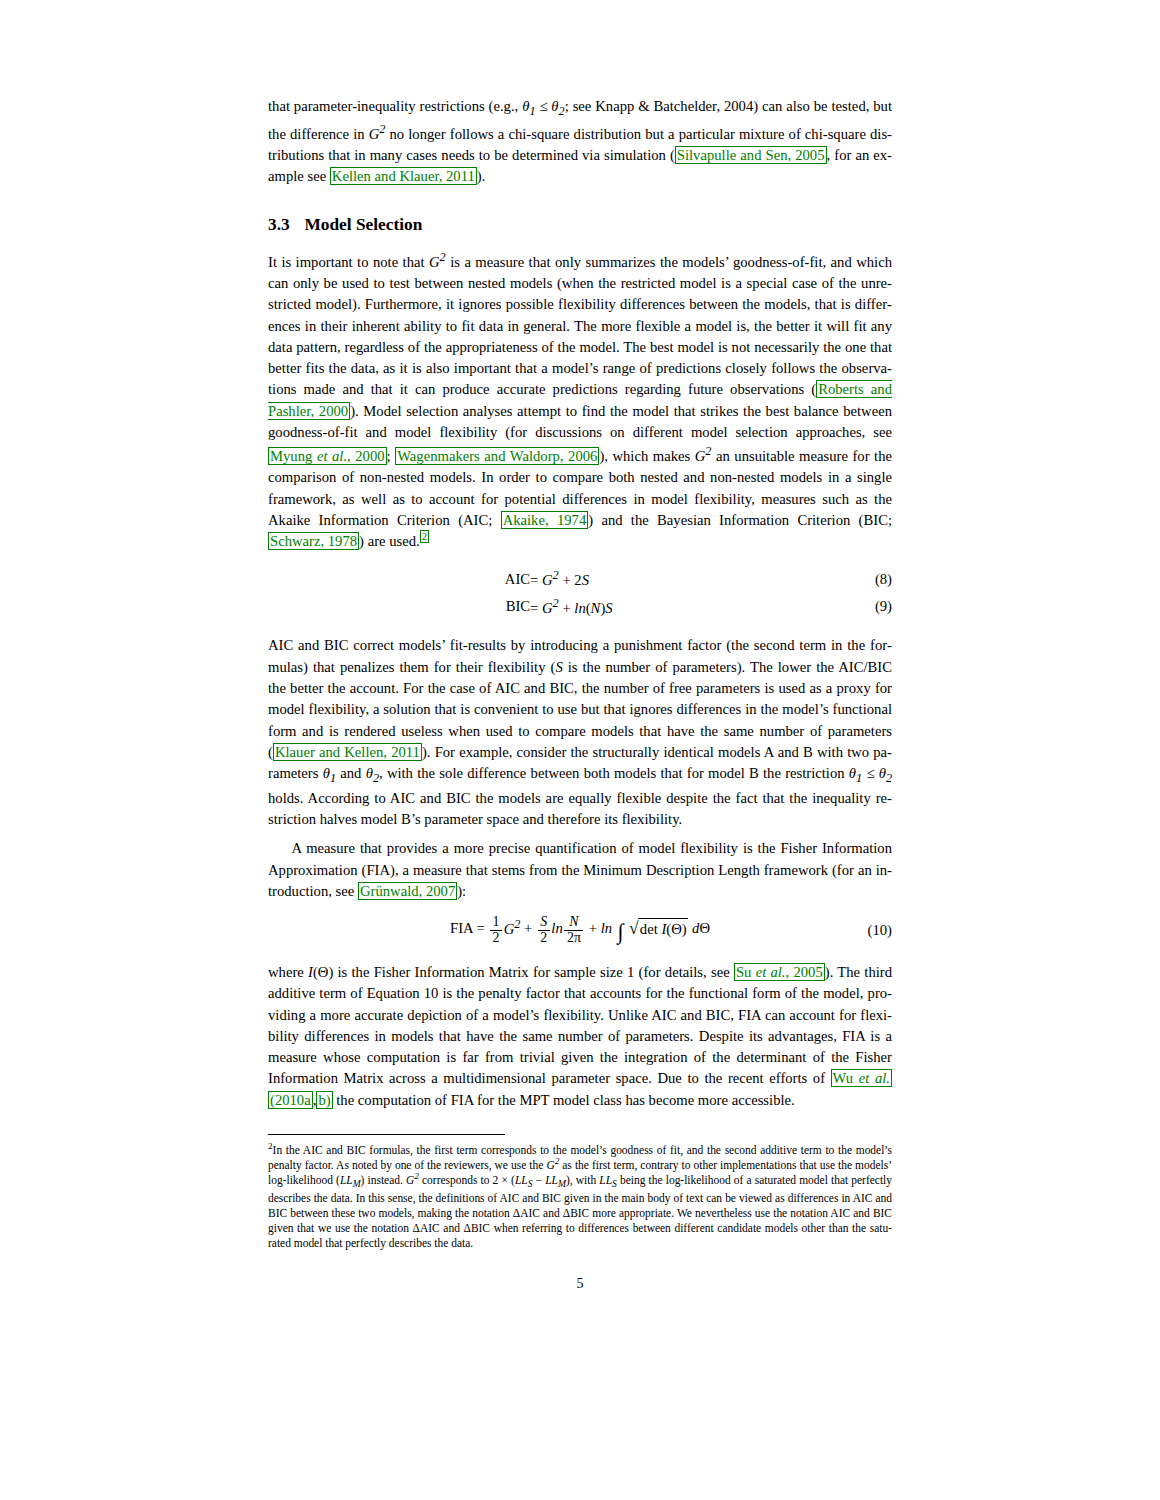that parameter-inequality restrictions (e.g., θ1 ≤ θ2; see Knapp & Batchelder, 2004) can also be tested, but the difference in G2 no longer follows a chi-square distribution but a particular mixture of chi-square distributions that in many cases needs to be determined via simulation (Silvapulle and Sen, 2005, for an example see Kellen and Klauer, 2011).
3.3 Model Selection
It is important to note that G2 is a measure that only summarizes the models’ goodness-of-fit, and which can only be used to test between nested models (when the restricted model is a special case of the unrestricted model). Furthermore, it ignores possible flexibility differences between the models, that is differences in their inherent ability to fit data in general. The more flexible a model is, the better it will fit any data pattern, regardless of the appropriateness of the model. The best model is not necessarily the one that better fits the data, as it is also important that a model’s range of predictions closely follows the observations made and that it can produce accurate predictions regarding future observations (Roberts and Pashler, 2000). Model selection analyses attempt to find the model that strikes the best balance between goodness-of-fit and model flexibility (for discussions on different model selection approaches, see Myung et al., 2000; Wagenmakers and Waldorp, 2006), which makes G2 an unsuitable measure for the comparison of non-nested models. In order to compare both nested and non-nested models in a single framework, as well as to account for potential differences in model flexibility, measures such as the Akaike Information Criterion (AIC; Akaike, 1974) and the Bayesian Information Criterion (BIC; Schwarz, 1978) are used.2
| AIC | = G 2 + 2 S | (8) |
| BIC | = G 2 + ln ( N ) S | (9) |
AIC and BIC correct models’ fit-results by introducing a punishment factor (the second term in the formulas) that penalizes them for their flexibility (S is the number of parameters). The lower the AIC/BIC the better the account. For the case of AIC and BIC, the number of free parameters is used as a proxy for model flexibility, a solution that is convenient to use but that ignores differences in the model’s functional form and is rendered useless when used to compare models that have the same number of parameters (Klauer and Kellen, 2011). For example, consider the structurally identical models A and B with two parameters θ1 and θ2, with the sole difference between both models that for model B the restriction θ1 ≤ θ2 holds. According to AIC and BIC the models are equally flexible despite the fact that the inequality restriction halves model B’s parameter space and therefore its flexibility.
A measure that provides a more precise quantification of model flexibility is the Fisher Information Approximation (FIA), a measure that stems from the Minimum Description Length framework (for an introduction, see Grünwald, 2007):
FIA = 12 G2 + S 2 ln N 2π + ln ∫ det I(Θ) d Θ (10)
where I(Θ) is the Fisher Information Matrix for sample size 1 (for details, see Su et al., 2005). The third additive term of Equation 10 is the penalty factor that accounts for the functional form of the model, providing a more accurate depiction of a model’s flexibility. Unlike AIC and BIC, FIA can account for flexibility differences in models that have the same number of parameters. Despite its advantages, FIA is a measure whose computation is far from trivial given the integration of the determinant of the Fisher Information Matrix across a multidimensional parameter space. Due to the recent efforts of Wu et al. (2010a,b) the computation of FIA for the MPT model class has become more accessible.
2In the AIC and BIC formulas, the first term corresponds to the model’s goodness of fit, and the second additive term to the model’s penalty factor. As noted by one of the reviewers, we use the G2 as the first term, contrary to other implementations that use the models’ log-likelihood (LLM) instead. G2 corresponds to 2 × (LLS − LLM), with LLS being the log-likelihood of a saturated model that perfectly describes the data. In this sense, the definitions of AIC and BIC given in the main body of text can be viewed as differences in AIC and BIC between these two models, making the notation ΔAIC and ΔBIC more appropriate. We nevertheless use the notation AIC and BIC given that we use the notation ΔAIC and ΔBIC when referring to differences between different candidate models other than the saturated model that perfectly describes the data.
5